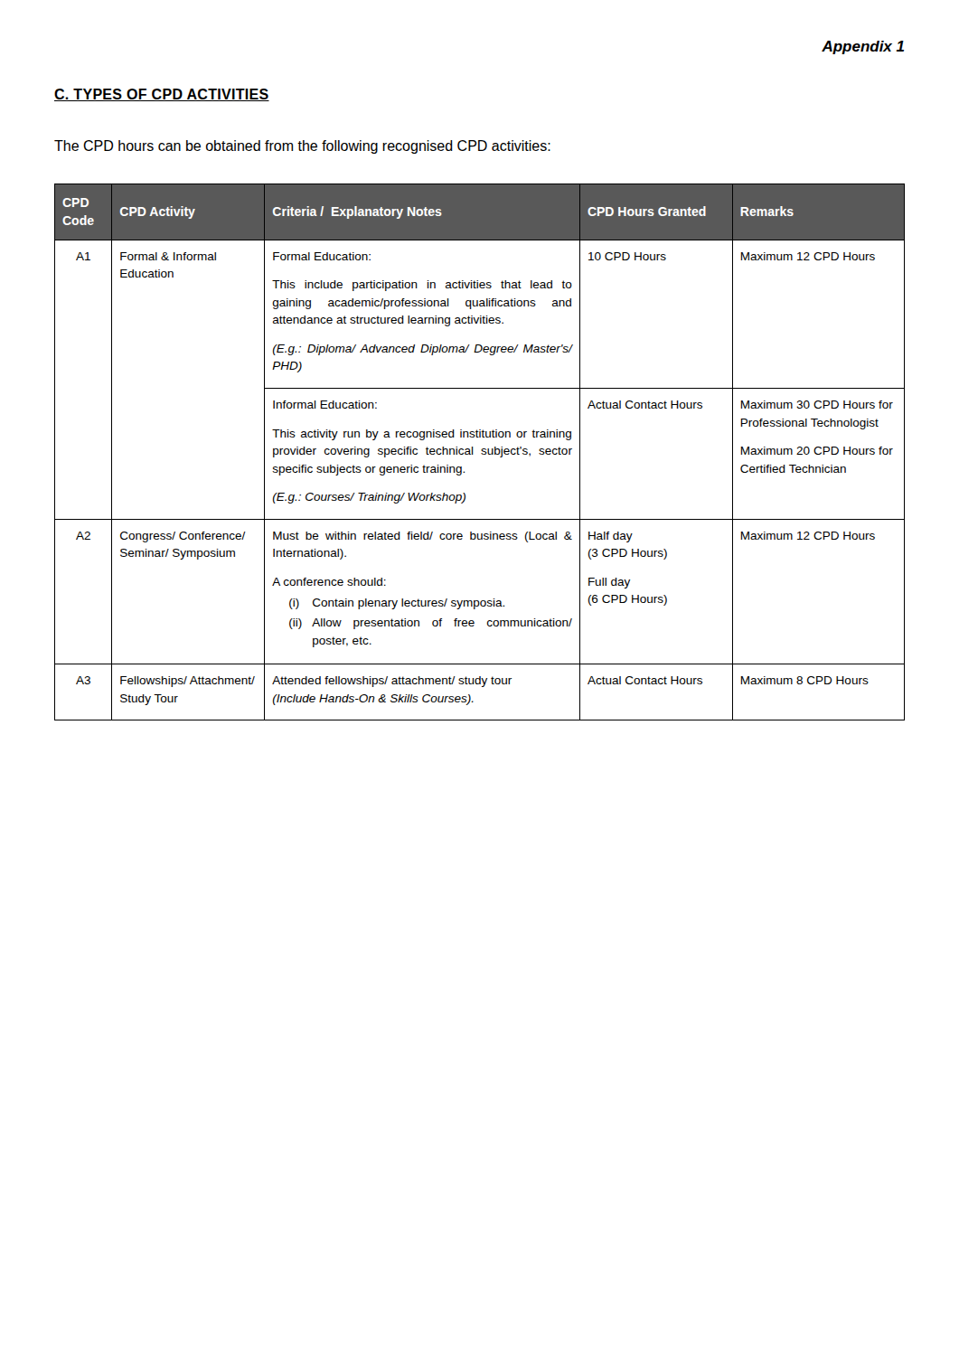Appendix 1
C. TYPES OF CPD ACTIVITIES
The CPD hours can be obtained from the following recognised CPD activities:
| CPD Code | CPD Activity | Criteria / Explanatory Notes | CPD Hours Granted | Remarks |
| --- | --- | --- | --- | --- |
| A1 | Formal & Informal Education | Formal Education: This include participation in activities that lead to gaining academic/professional qualifications and attendance at structured learning activities. (E.g.: Diploma/ Advanced Diploma/ Degree/ Master's/ PHD) | 10 CPD Hours | Maximum 12 CPD Hours |
| Informal Education: This activity run by a recognised institution or training provider covering specific technical subject's, sector specific subjects or generic training. (E.g.: Courses/ Training/ Workshop) | Actual Contact Hours | Maximum 30 CPD Hours for Professional Technologist Maximum 20 CPD Hours for Certified Technician |
| A2 | Congress/ Conference/ Seminar/ Symposium | Must be within related field/ core business (Local & International). A conference should: (i) Contain plenary lectures/ symposia. (ii) Allow presentation of free communication/ poster, etc. | Half day (3 CPD Hours) Full day (6 CPD Hours) | Maximum 12 CPD Hours |
| A3 | Fellowships/ Attachment/ Study Tour | Attended fellowships/ attachment/ study tour (Include Hands-On & Skills Courses). | Actual Contact Hours | Maximum 8 CPD Hours |